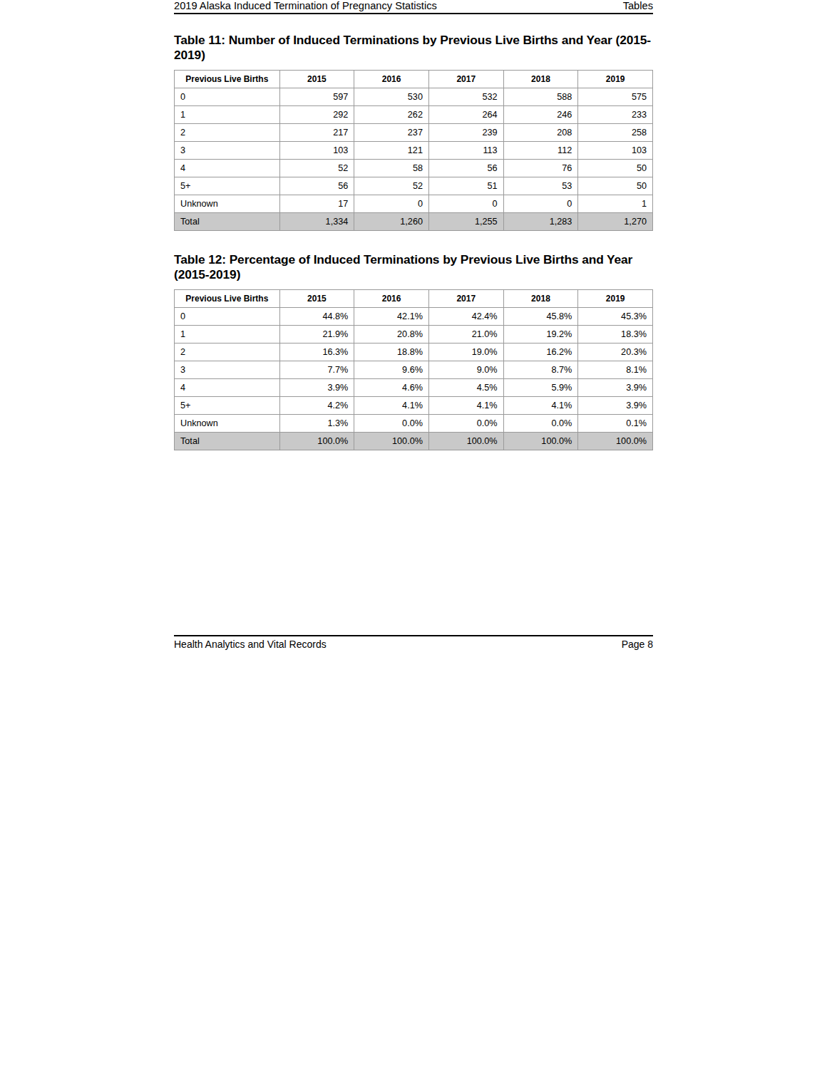2019 Alaska Induced Termination of Pregnancy Statistics
Tables
Table 11: Number of Induced Terminations by Previous Live Births and Year (2015-2019)
| Previous Live Births | 2015 | 2016 | 2017 | 2018 | 2019 |
| --- | --- | --- | --- | --- | --- |
| 0 | 597 | 530 | 532 | 588 | 575 |
| 1 | 292 | 262 | 264 | 246 | 233 |
| 2 | 217 | 237 | 239 | 208 | 258 |
| 3 | 103 | 121 | 113 | 112 | 103 |
| 4 | 52 | 58 | 56 | 76 | 50 |
| 5+ | 56 | 52 | 51 | 53 | 50 |
| Unknown | 17 | 0 | 0 | 0 | 1 |
| Total | 1,334 | 1,260 | 1,255 | 1,283 | 1,270 |
Table 12: Percentage of Induced Terminations by Previous Live Births and Year (2015-2019)
| Previous Live Births | 2015 | 2016 | 2017 | 2018 | 2019 |
| --- | --- | --- | --- | --- | --- |
| 0 | 44.8% | 42.1% | 42.4% | 45.8% | 45.3% |
| 1 | 21.9% | 20.8% | 21.0% | 19.2% | 18.3% |
| 2 | 16.3% | 18.8% | 19.0% | 16.2% | 20.3% |
| 3 | 7.7% | 9.6% | 9.0% | 8.7% | 8.1% |
| 4 | 3.9% | 4.6% | 4.5% | 5.9% | 3.9% |
| 5+ | 4.2% | 4.1% | 4.1% | 4.1% | 3.9% |
| Unknown | 1.3% | 0.0% | 0.0% | 0.0% | 0.1% |
| Total | 100.0% | 100.0% | 100.0% | 100.0% | 100.0% |
Health Analytics and Vital Records
Page 8